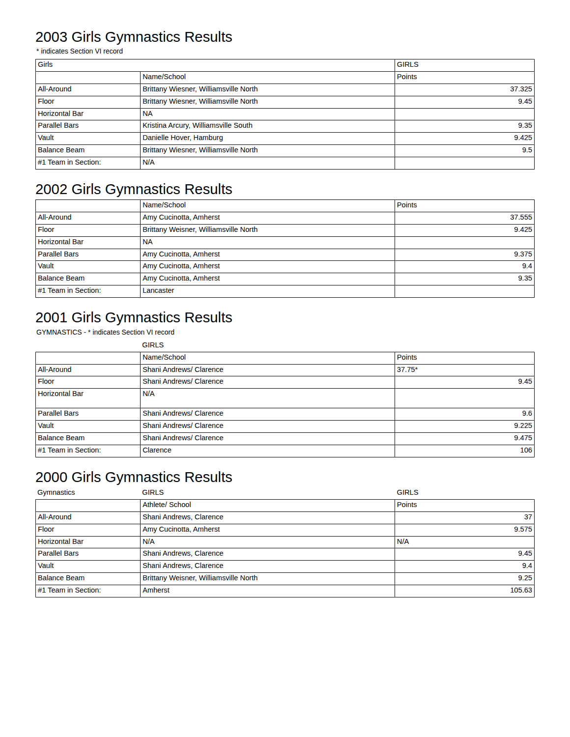2003 Girls Gymnastics Results
* indicates Section VI record
| Girls | GIRLS |
| | Name/School | Points |
| All-Around | Brittany Wiesner, Williamsville North | 37.325 |
| Floor | Brittany Wiesner, Williamsville North | 9.45 |
| Horizontal Bar | NA | |
| Parallel Bars | Kristina Arcury, Williamsville South | 9.35 |
| Vault | Danielle Hover, Hamburg | 9.425 |
| Balance Beam | Brittany Wiesner, Williamsville North | 9.5 |
| #1 Team in Section: | N/A | |
2002 Girls Gymnastics Results
| | Name/School | Points |
| All-Around | Amy Cucinotta, Amherst | 37.555 |
| Floor | Brittany Weisner, Williamsville North | 9.425 |
| Horizontal Bar | NA | |
| Parallel Bars | Amy Cucinotta, Amherst | 9.375 |
| Vault | Amy Cucinotta, Amherst | 9.4 |
| Balance Beam | Amy Cucinotta, Amherst | 9.35 |
| #1 Team in Section: | Lancaster | |
2001 Girls Gymnastics Results
GYMNASTICS - * indicates Section VI record
| | GIRLS | |
| | Name/School | Points |
| All-Around | Shani Andrews/ Clarence | 37.75* |
| Floor | Shani Andrews/ Clarence | 9.45 |
| Horizontal Bar | N/A | |
| Parallel Bars | Shani Andrews/ Clarence | 9.6 |
| Vault | Shani Andrews/ Clarence | 9.225 |
| Balance Beam | Shani Andrews/ Clarence | 9.475 |
| #1 Team in Section: | Clarence | 106 |
2000 Girls Gymnastics Results
| Gymnastics | GIRLS | GIRLS |
| | Athlete/ School | Points |
| All-Around | Shani Andrews, Clarence | 37 |
| Floor | Amy Cucinotta, Amherst | 9.575 |
| Horizontal Bar | N/A | N/A |
| Parallel Bars | Shani Andrews, Clarence | 9.45 |
| Vault | Shani Andrews, Clarence | 9.4 |
| Balance Beam | Brittany Weisner, Williamsville North | 9.25 |
| #1 Team in Section: | Amherst | 105.63 |